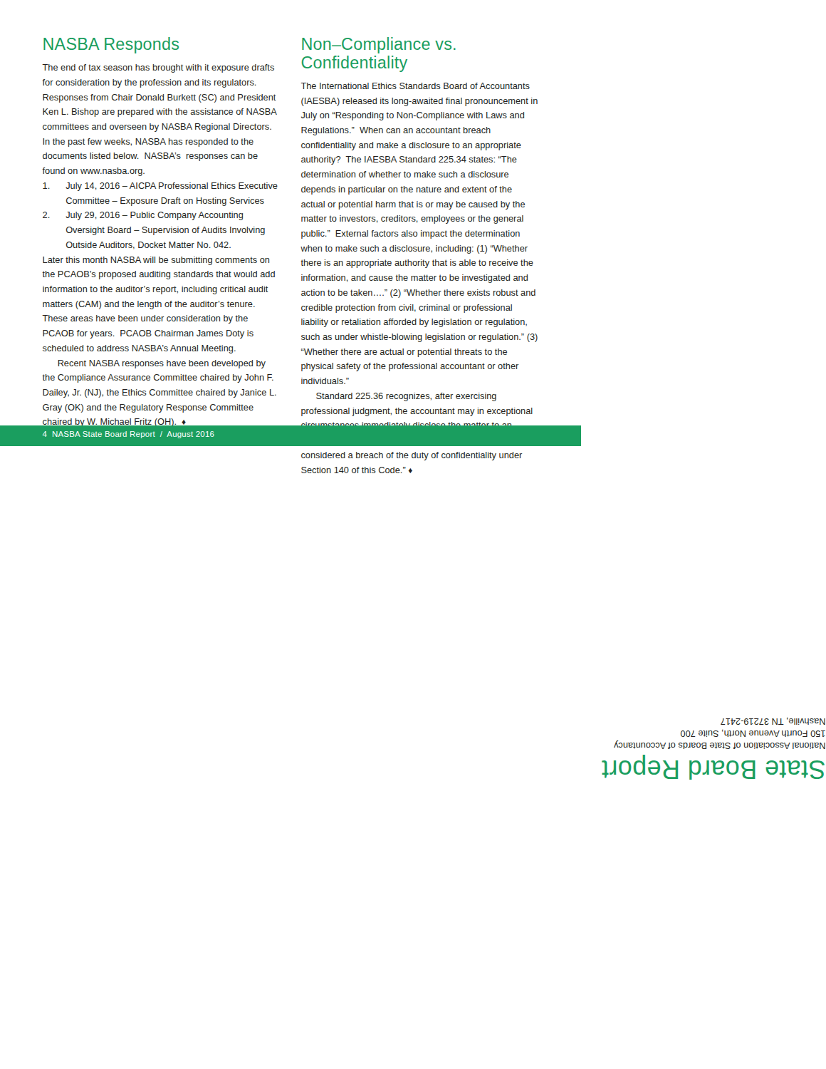NASBA Responds
The end of tax season has brought with it exposure drafts for consideration by the profession and its regulators. Responses from Chair Donald Burkett (SC) and President Ken L. Bishop are prepared with the assistance of NASBA committees and overseen by NASBA Regional Directors. In the past few weeks, NASBA has responded to the documents listed below. NASBA’s responses can be found on www.nasba.org.
1. July 14, 2016 – AICPA Professional Ethics Executive Committee – Exposure Draft on Hosting Services
2. July 29, 2016 – Public Company Accounting Oversight Board – Supervision of Audits Involving Outside Auditors, Docket Matter No. 042.
Later this month NASBA will be submitting comments on the PCAOB’s proposed auditing standards that would add information to the auditor’s report, including critical audit matters (CAM) and the length of the auditor’s tenure. These areas have been under consideration by the PCAOB for years. PCAOB Chairman James Doty is scheduled to address NASBA’s Annual Meeting.
Recent NASBA responses have been developed by the Compliance Assurance Committee chaired by John F. Dailey, Jr. (NJ), the Ethics Committee chaired by Janice L. Gray (OK) and the Regulatory Response Committee chaired by W. Michael Fritz (OH). ♦
Non–Compliance vs. Confidentiality
The International Ethics Standards Board of Accountants (IAESBA) released its long-awaited final pronouncement in July on “Responding to Non-Compliance with Laws and Regulations.” When can an accountant breach confidentiality and make a disclosure to an appropriate authority? The IAESBA Standard 225.34 states: “The determination of whether to make such a disclosure depends in particular on the nature and extent of the actual or potential harm that is or may be caused by the matter to investors, creditors, employees or the general public.” External factors also impact the determination when to make such a disclosure, including: (1) “Whether there is an appropriate authority that is able to receive the information, and cause the matter to be investigated and action to be taken….” (2) “Whether there exists robust and credible protection from civil, criminal or professional liability or retaliation afforded by legislation or regulation, such as under whistle-blowing legislation or regulation.” (3) “Whether there are actual or potential threats to the physical safety of the professional accountant or other individuals.”
Standard 225.36 recognizes, after exercising professional judgment, the accountant may in exceptional circumstances immediately disclose the matter to an appropriate authority, “….Such disclosure will not be considered a breach of the duty of confidentiality under Section 140 of this Code.” ♦
4 NASBA State Board Report / August 2016
State Board Report
National Association of State Boards of Accountancy
150 Fourth Avenue North, Suite 700
Nashville, TN 37219-2417